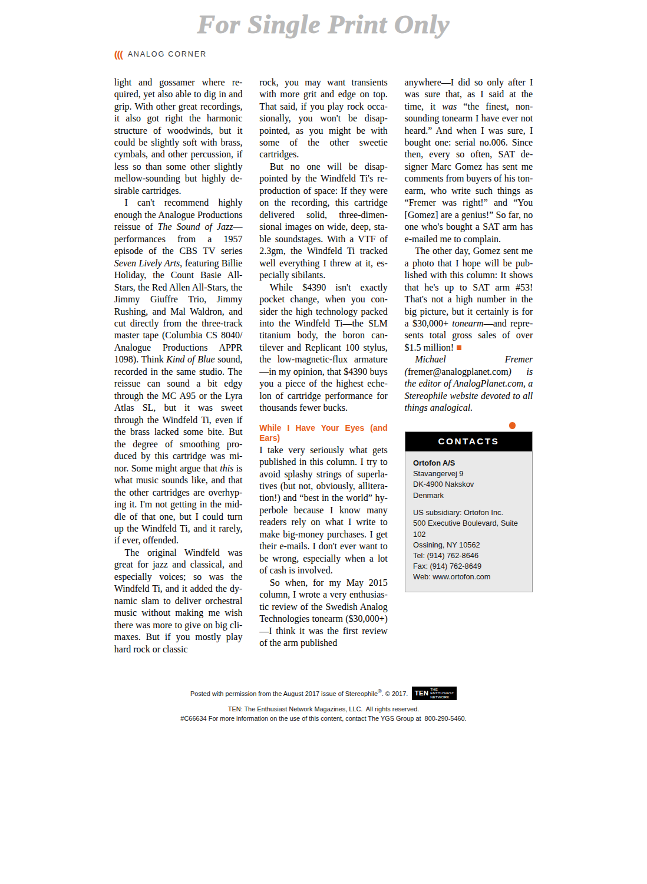For Single Print Only
((( Analog Corner
light and gossamer where required, yet also able to dig in and grip. With other great recordings, it also got right the harmonic structure of woodwinds, but it could be slightly soft with brass, cymbals, and other percussion, if less so than some other slightly mellow-sounding but highly desirable cartridges.
I can't recommend highly enough the Analogue Productions reissue of The Sound of Jazz—performances from a 1957 episode of the CBS TV series Seven Lively Arts, featuring Billie Holiday, the Count Basie All-Stars, the Red Allen All-Stars, the Jimmy Giuffre Trio, Jimmy Rushing, and Mal Waldron, and cut directly from the three-track master tape (Columbia CS 8040/ Analogue Productions APPR 1098). Think Kind of Blue sound, recorded in the same studio. The reissue can sound a bit edgy through the MC A95 or the Lyra Atlas SL, but it was sweet through the Windfeld Ti, even if the brass lacked some bite. But the degree of smoothing produced by this cartridge was minor. Some might argue that this is what music sounds like, and that the other cartridges are overhyping it. I'm not getting in the middle of that one, but I could turn up the Windfeld Ti, and it rarely, if ever, offended.
The original Windfeld was great for jazz and classical, and especially voices; so was the Windfeld Ti, and it added the dynamic slam to deliver orchestral music without making me wish there was more to give on big climaxes. But if you mostly play hard rock or classic
rock, you may want transients with more grit and edge on top. That said, if you play rock occasionally, you won't be disappointed, as you might be with some of the other sweetie cartridges.
But no one will be disappointed by the Windfeld Ti's reproduction of space: If they were on the recording, this cartridge delivered solid, three-dimensional images on wide, deep, stable soundstages. With a VTF of 2.3gm, the Windfeld Ti tracked well everything I threw at it, especially sibilants.
While $4390 isn't exactly pocket change, when you consider the high technology packed into the Windfeld Ti—the SLM titanium body, the boron cantilever and Replicant 100 stylus, the low-magnetic-flux armature—in my opinion, that $4390 buys you a piece of the highest echelon of cartridge performance for thousands fewer bucks.
While I Have Your Eyes (and Ears)
I take very seriously what gets published in this column. I try to avoid splashy strings of superlatives (but not, obviously, alliteration!) and “best in the world” hyperbole because I know many readers rely on what I write to make big-money purchases. I get their e-mails. I don't ever want to be wrong, especially when a lot of cash is involved.
So when, for my May 2015 column, I wrote a very enthusiastic review of the Swedish Analog Technologies tonearm ($30,000+)—I think it was the first review of the arm published
anywhere—I did so only after I was sure that, as I said at the time, it was “the finest, non-sounding tonearm I have ever not heard.” And when I was sure, I bought one: serial no.006. Since then, every so often, SAT designer Marc Gomez has sent me comments from buyers of his tonearm, who write such things as “Fremer was right!” and “You [Gomez] are a genius!” So far, no one who's bought a SAT arm has e-mailed me to complain.
The other day, Gomez sent me a photo that I hope will be published with this column: It shows that he's up to SAT arm #53! That's not a high number in the big picture, but it certainly is for a $30,000+ tonearm—and represents total gross sales of over $1.5 million!
Michael Fremer (fremer@analogplanet.com) is the editor of AnalogPlanet.com, a Stereophile website devoted to all things analogical.
CONTACTS
Ortofon A/S
Stavangervej 9
DK-4900 Nakskov
Denmark
US subsidiary: Ortofon Inc.
500 Executive Boulevard, Suite 102
Ossining, NY 10562
Tel: (914) 762-8646
Fax: (914) 762-8649
Web: www.ortofon.com
Posted with permission from the August 2017 issue of Stereophile®. © 2017. TENTHE
ENTHUSIAST
NETWORK TEN: The Enthusiast Network Magazines, LLC. All rights reserved.
#C66634 For more information on the use of this content, contact The YGS Group at 800-290-5460.